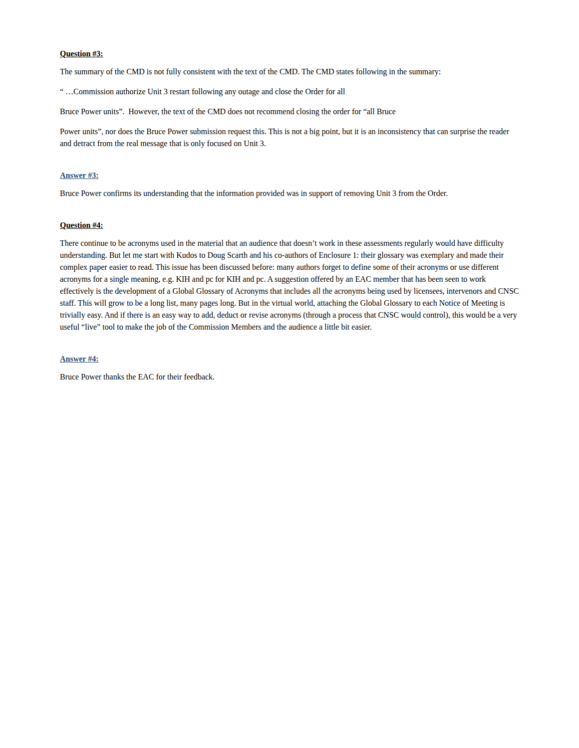Question #3:
The summary of the CMD is not fully consistent with the text of the CMD. The CMD states following in the summary:
“ …Commission authorize Unit 3 restart following any outage and close the Order for all
Bruce Power units”. However, the text of the CMD does not recommend closing the order for “all Bruce
Power units”, nor does the Bruce Power submission request this. This is not a big point, but it is an inconsistency that can surprise the reader and detract from the real message that is only focused on Unit 3.
Answer #3:
Bruce Power confirms its understanding that the information provided was in support of removing Unit 3 from the Order.
Question #4:
There continue to be acronyms used in the material that an audience that doesn’t work in these assessments regularly would have difficulty understanding. But let me start with Kudos to Doug Scarth and his co-authors of Enclosure 1: their glossary was exemplary and made their complex paper easier to read. This issue has been discussed before: many authors forget to define some of their acronyms or use different acronyms for a single meaning, e.g. KIH and pc for KIH and pc. A suggestion offered by an EAC member that has been seen to work effectively is the development of a Global Glossary of Acronyms that includes all the acronyms being used by licensees, intervenors and CNSC staff. This will grow to be a long list, many pages long. But in the virtual world, attaching the Global Glossary to each Notice of Meeting is trivially easy. And if there is an easy way to add, deduct or revise acronyms (through a process that CNSC would control), this would be a very useful “live” tool to make the job of the Commission Members and the audience a little bit easier.
Answer #4:
Bruce Power thanks the EAC for their feedback.